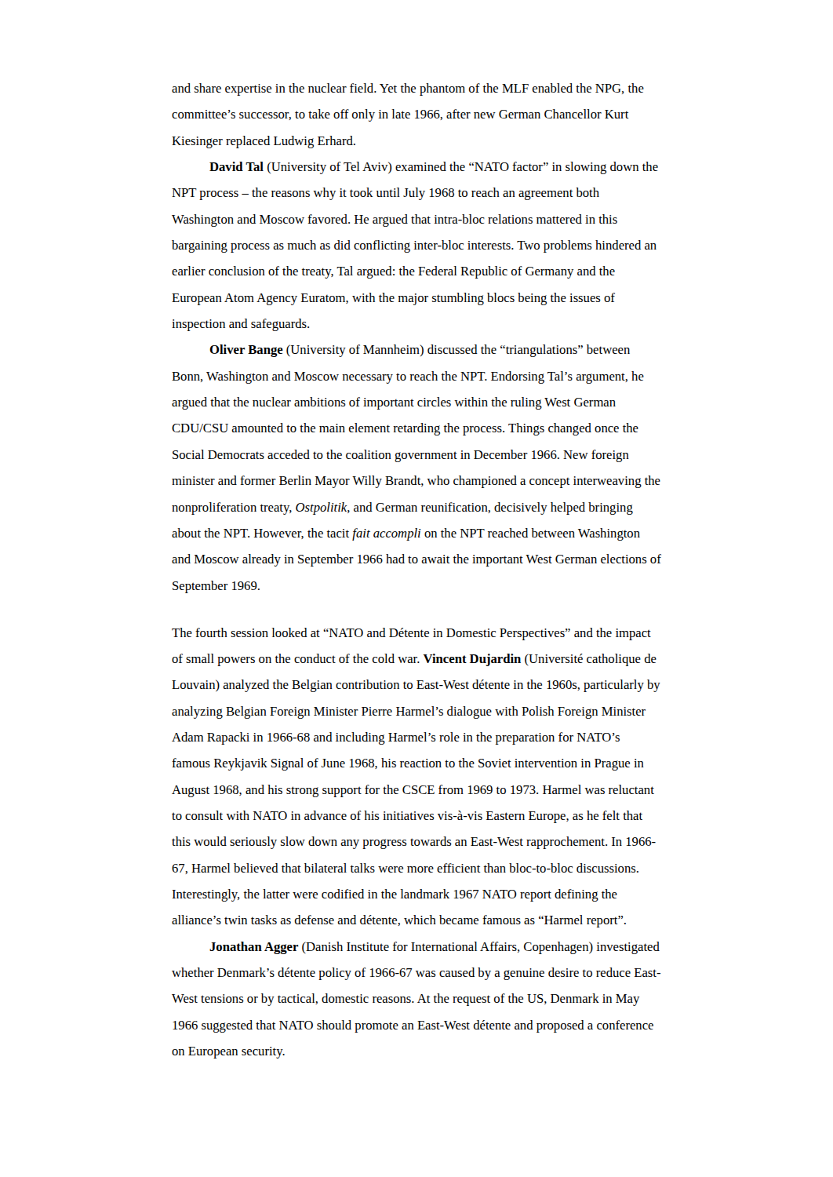and share expertise in the nuclear field. Yet the phantom of the MLF enabled the NPG, the committee’s successor, to take off only in late 1966, after new German Chancellor Kurt Kiesinger replaced Ludwig Erhard.
David Tal (University of Tel Aviv) examined the “NATO factor” in slowing down the NPT process – the reasons why it took until July 1968 to reach an agreement both Washington and Moscow favored. He argued that intra-bloc relations mattered in this bargaining process as much as did conflicting inter-bloc interests. Two problems hindered an earlier conclusion of the treaty, Tal argued: the Federal Republic of Germany and the European Atom Agency Euratom, with the major stumbling blocs being the issues of inspection and safeguards.
Oliver Bange (University of Mannheim) discussed the “triangulations” between Bonn, Washington and Moscow necessary to reach the NPT. Endorsing Tal’s argument, he argued that the nuclear ambitions of important circles within the ruling West German CDU/CSU amounted to the main element retarding the process. Things changed once the Social Democrats acceded to the coalition government in December 1966. New foreign minister and former Berlin Mayor Willy Brandt, who championed a concept interweaving the nonproliferation treaty, Ostpolitik, and German reunification, decisively helped bringing about the NPT. However, the tacit fait accompli on the NPT reached between Washington and Moscow already in September 1966 had to await the important West German elections of September 1969.
The fourth session looked at “NATO and Détente in Domestic Perspectives” and the impact of small powers on the conduct of the cold war. Vincent Dujardin (Université catholique de Louvain) analyzed the Belgian contribution to East-West détente in the 1960s, particularly by analyzing Belgian Foreign Minister Pierre Harmel’s dialogue with Polish Foreign Minister Adam Rapacki in 1966-68 and including Harmel’s role in the preparation for NATO’s famous Reykjavik Signal of June 1968, his reaction to the Soviet intervention in Prague in August 1968, and his strong support for the CSCE from 1969 to 1973. Harmel was reluctant to consult with NATO in advance of his initiatives vis-à-vis Eastern Europe, as he felt that this would seriously slow down any progress towards an East-West rapprochement. In 1966-67, Harmel believed that bilateral talks were more efficient than bloc-to-bloc discussions. Interestingly, the latter were codified in the landmark 1967 NATO report defining the alliance’s twin tasks as defense and détente, which became famous as “Harmel report”.
Jonathan Agger (Danish Institute for International Affairs, Copenhagen) investigated whether Denmark’s détente policy of 1966-67 was caused by a genuine desire to reduce East-West tensions or by tactical, domestic reasons. At the request of the US, Denmark in May 1966 suggested that NATO should promote an East-West détente and proposed a conference on European security.